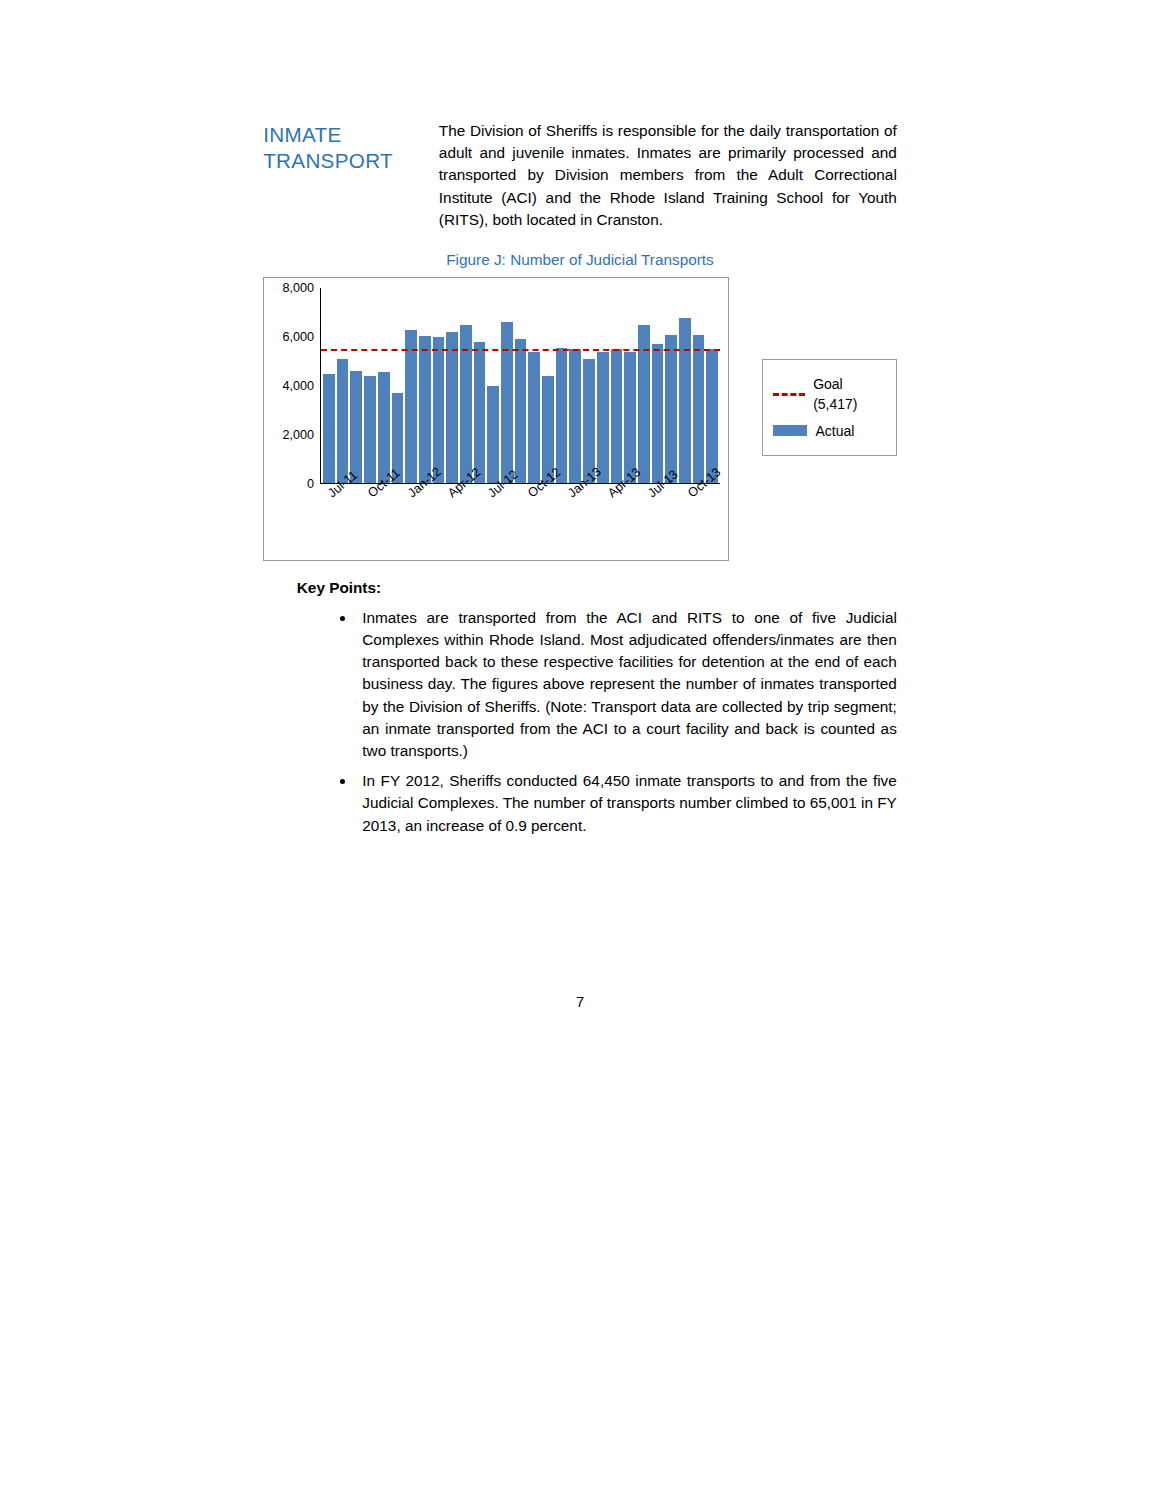INMATE
TRANSPORT
The Division of Sheriffs is responsible for the daily transportation of adult and juvenile inmates. Inmates are primarily processed and transported by Division members from the Adult Correctional Institute (ACI) and the Rhode Island Training School for Youth (RITS), both located in Cranston.
Figure J: Number of Judicial Transports
8,000 6,000 4,000 2,000 0
Jul-11 Oct-11 Jan-12 Apr-12 Jul-12 Oct-12 Jan-13 Apr-13 Jul-13 Oct-13
Goal (5,417)
Actual
Key Points:
Inmates are transported from the ACI and RITS to one of five Judicial Complexes within Rhode Island. Most adjudicated offenders/inmates are then transported back to these respective facilities for detention at the end of each business day. The figures above represent the number of inmates transported by the Division of Sheriffs. (Note: Transport data are collected by trip segment; an inmate transported from the ACI to a court facility and back is counted as two transports.)
In FY 2012, Sheriffs conducted 64,450 inmate transports to and from the five Judicial Complexes. The number of transports number climbed to 65,001 in FY 2013, an increase of 0.9 percent.
7